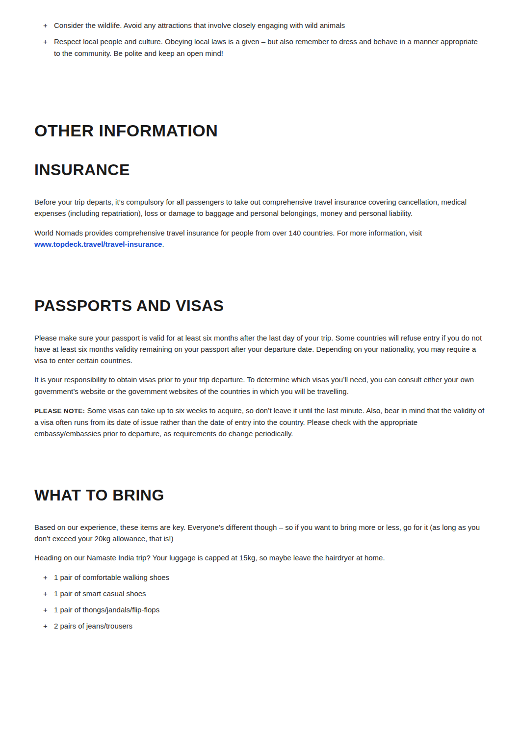Consider the wildlife. Avoid any attractions that involve closely engaging with wild animals
Respect local people and culture. Obeying local laws is a given – but also remember to dress and behave in a manner appropriate to the community. Be polite and keep an open mind!
Other information
Insurance
Before your trip departs, it’s compulsory for all passengers to take out comprehensive travel insurance covering cancellation, medical expenses (including repatriation), loss or damage to baggage and personal belongings, money and personal liability.
World Nomads provides comprehensive travel insurance for people from over 140 countries. For more information, visit www.topdeck.travel/travel-insurance.
Passports and visas
Please make sure your passport is valid for at least six months after the last day of your trip. Some countries will refuse entry if you do not have at least six months validity remaining on your passport after your departure date. Depending on your nationality, you may require a visa to enter certain countries.
It is your responsibility to obtain visas prior to your trip departure. To determine which visas you’ll need, you can consult either your own government’s website or the government websites of the countries in which you will be travelling.
Please note: Some visas can take up to six weeks to acquire, so don’t leave it until the last minute. Also, bear in mind that the validity of a visa often runs from its date of issue rather than the date of entry into the country. Please check with the appropriate embassy/embassies prior to departure, as requirements do change periodically.
What to bring
Based on our experience, these items are key. Everyone’s different though – so if you want to bring more or less, go for it (as long as you don’t exceed your 20kg allowance, that is!)
Heading on our Namaste India trip? Your luggage is capped at 15kg, so maybe leave the hairdryer at home.
1 pair of comfortable walking shoes
1 pair of smart casual shoes
1 pair of thongs/jandals/flip-flops
2 pairs of jeans/trousers